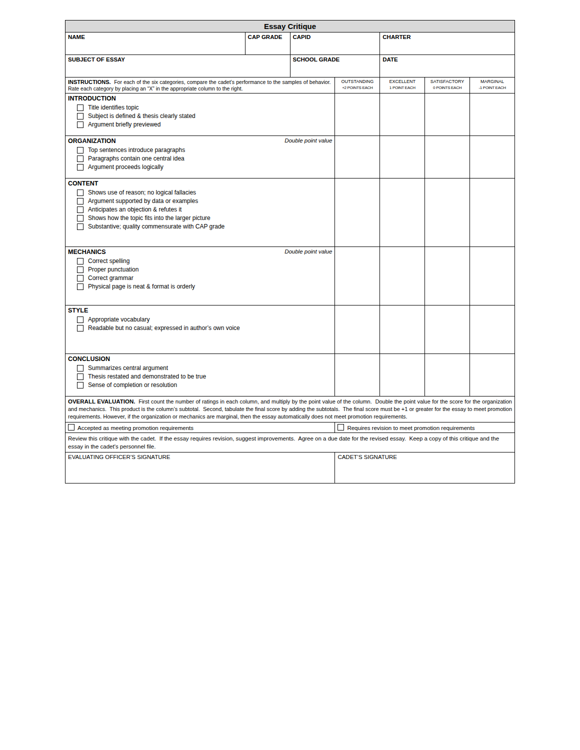| Essay Critique |
| NAME | CAP GRADE | CAPID | CHARTER |
| SUBJECT OF ESSAY | SCHOOL GRADE | DATE |
| INSTRUCTIONS. For each of the six categories, compare the cadet’s performance to the samples of behavior. Rate each category by placing an “X” in the appropriate column to the right. | OUTSTANDING +2 POINTS EACH | EXCELLENT 1 POINT EACH | SATISFACTORY 0 POINTS EACH | MARGINAL -1 POINT EACH |
| INTRODUCTION Title identifies topic Subject is defined & thesis clearly stated Argument briefly previewed | | | | |
| ORGANIZATION Double point value Top sentences introduce paragraphs Paragraphs contain one central idea Argument proceeds logically | | | | |
| CONTENT Shows use of reason; no logical fallacies Argument supported by data or examples Anticipates an objection & refutes it Shows how the topic fits into the larger picture Substantive; quality commensurate with CAP grade | | | | |
| MECHANICS Double point value Correct spelling Proper punctuation Correct grammar Physical page is neat & format is orderly | | | | |
| STYLE Appropriate vocabulary Readable but no casual; expressed in author’s own voice | | | | |
| CONCLUSION Summarizes central argument Thesis restated and demonstrated to be true Sense of completion or resolution | | | | |
| OVERALL EVALUATION. First count the number of ratings in each column, and multiply by the point value of the column. Double the point value for the score for the organization and mechanics. This product is the column’s subtotal. Second, tabulate the final score by adding the subtotals. The final score must be +1 or greater for the essay to meet promotion requirements. However, if the organization or mechanics are marginal, then the essay automatically does not meet promotion requirements. |
| Accepted as meeting promotion requirements | Requires revision to meet promotion requirements |
| Review this critique with the cadet. If the essay requires revision, suggest improvements. Agree on a due date for the revised essay. Keep a copy of this critique and the essay in the cadet's personnel file. |
| EVALUATING OFFICER’S SIGNATURE | CADET’S SIGNATURE |